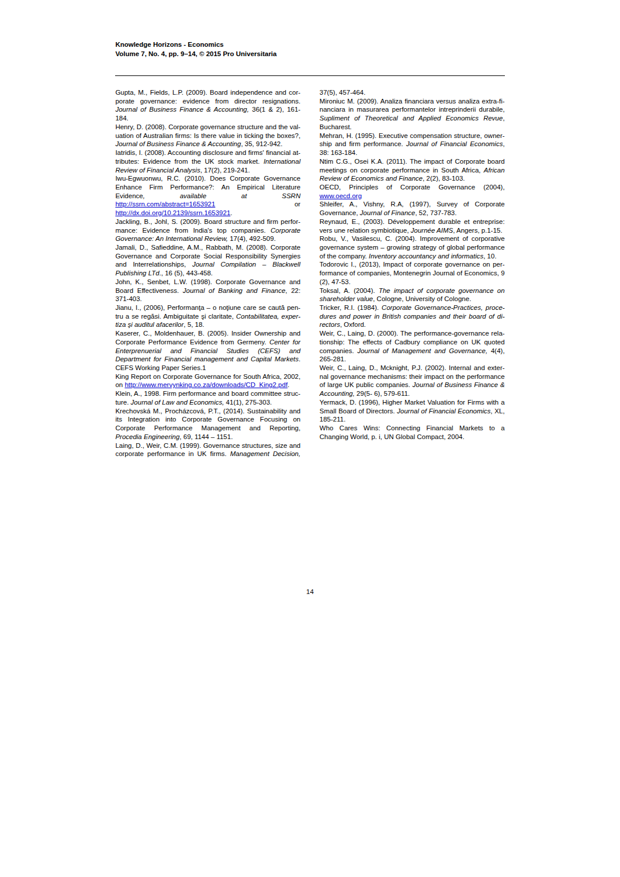Knowledge Horizons - Economics Volume 7, No. 4, pp. 9–14, © 2015 Pro Universitaria
Gupta, M., Fields, L.P. (2009). Board independence and corporate governance: evidence from director resignations. Journal of Business Finance & Accounting, 36(1 & 2), 161-184.
Henry, D. (2008). Corporate governance structure and the valuation of Australian firms: Is there value in ticking the boxes?, Journal of Business Finance & Accounting, 35, 912-942.
Iatridis, I. (2008). Accounting disclosure and firms' financial attributes: Evidence from the UK stock market. International Review of Financial Analysis, 17(2), 219-241.
Iwu-Egwuonwu, R.C. (2010). Does Corporate Governance Enhance Firm Performance?: An Empirical Literature Evidence, available at SSRN http://ssrn.com/abstract=1653921 or http://dx.doi.org/10.2139/ssrn.1653921.
Jackling, B., Johl, S. (2009). Board structure and firm performance: Evidence from India's top companies. Corporate Governance: An International Review, 17(4), 492-509.
Jamali, D., Safieddine, A.M., Rabbath, M. (2008). Corporate Governance and Corporate Social Responsibility Synergies and Interrelationships, Journal Compilation – Blackwell Publishing LTd., 16 (5), 443-458.
John, K., Senbet, L.W. (1998). Corporate Governance and Board Effectiveness. Journal of Banking and Finance, 22: 371-403.
Jianu, I., (2006), Performanţa – o noţiune care se caută pentru a se regăsi. Ambiguitate şi claritate, Contabilitatea, expertiza şi auditul afacerilor, 5, 18.
Kaserer, C., Moldenhauer, B. (2005). Insider Ownership and Corporate Performance Evidence from Germeny. Center for Enterprenuerial and Financial Studies (CEFS) and Department for Financial management and Capital Markets. CEFS Working Paper Series.1
King Report on Corporate Governance for South Africa, 2002, on http://www.mervynking.co.za/downloads/CD_King2.pdf.
Klein, A., 1998. Firm performance and board committee structure. Journal of Law and Economics, 41(1), 275-303.
Krechovská M., Procházcová, P.T., (2014). Sustainability and its Integration into Corporate Governance Focusing on Corporate Performance Management and Reporting, Procedia Engineering, 69, 1144 – 1151.
Laing, D., Weir, C.M. (1999). Governance structures, size and corporate performance in UK firms. Management Decision, 37(5), 457-464.
Mironiuc M. (2009). Analiza financiara versus analiza extra-financiara in masurarea performantelor intreprinderii durabile, Supliment of Theoretical and Applied Economics Revue, Bucharest.
Mehran, H. (1995). Executive compensation structure, ownership and firm performance. Journal of Financial Economics, 38: 163-184.
Ntim C.G., Osei K.A. (2011). The impact of Corporate board meetings on corporate performance in South Africa, African Review of Economics and Finance, 2(2), 83-103.
OECD, Principles of Corporate Governance (2004), www.oecd.org
Shleifer, A., Vishny, R.A, (1997), Survey of Corporate Governance, Journal of Finance, 52, 737-783.
Reynaud, E., (2003). Développement durable et entreprise: vers une relation symbiotique, Journée AIMS, Angers, p.1-15.
Robu, V., Vasilescu, C. (2004). Improvement of corporative governance system – growing strategy of global performance of the company. Inventory accountancy and informatics, 10.
Todorovic I., (2013), Impact of corporate governance on performance of companies, Montenegrin Journal of Economics, 9 (2), 47-53.
Toksal, A. (2004). The impact of corporate governance on shareholder value, Cologne, University of Cologne.
Tricker, R.I. (1984). Corporate Governance-Practices, procedures and power in British companies and their board of directors, Oxford.
Weir, C., Laing, D. (2000). The performance-governance relationship: The effects of Cadbury compliance on UK quoted companies. Journal of Management and Governance, 4(4), 265-281.
Weir, C., Laing, D., Mcknight, P.J. (2002). Internal and external governance mechanisms: their impact on the performance of large UK public companies. Journal of Business Finance & Accounting, 29(5- 6), 579-611.
Yermack, D. (1996), Higher Market Valuation for Firms with a Small Board of Directors. Journal of Financial Economics, XL, 185-211.
Who Cares Wins: Connecting Financial Markets to a Changing World, p. i, UN Global Compact, 2004.
14